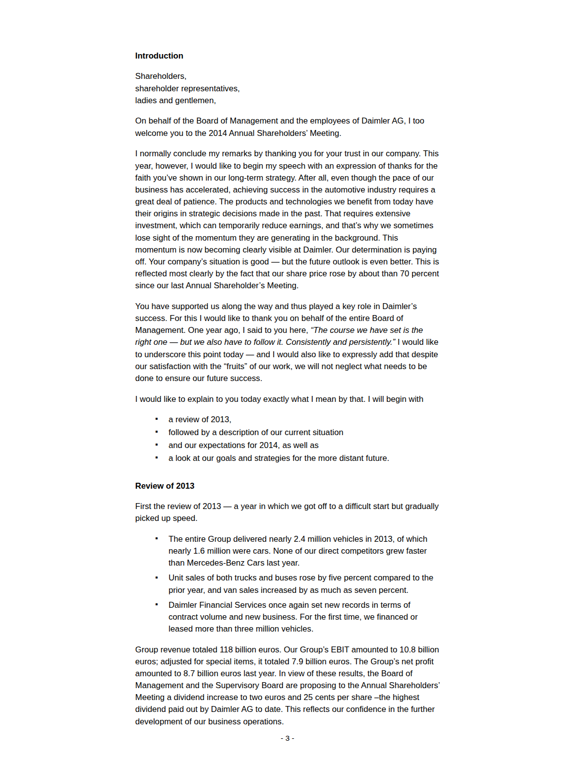Introduction
Shareholders, shareholder representatives, ladies and gentlemen,
On behalf of the Board of Management and the employees of Daimler AG, I too welcome you to the 2014 Annual Shareholders’ Meeting.
I normally conclude my remarks by thanking you for your trust in our company. This year, however, I would like to begin my speech with an expression of thanks for the faith you’ve shown in our long-term strategy. After all, even though the pace of our business has accelerated, achieving success in the automotive industry requires a great deal of patience. The products and technologies we benefit from today have their origins in strategic decisions made in the past. That requires extensive investment, which can temporarily reduce earnings, and that’s why we sometimes lose sight of the momentum they are generating in the background. This momentum is now becoming clearly visible at Daimler. Our determination is paying off. Your company’s situation is good — but the future outlook is even better. This is reflected most clearly by the fact that our share price rose by about than 70 percent since our last Annual Shareholder’s Meeting.
You have supported us along the way and thus played a key role in Daimler’s success. For this I would like to thank you on behalf of the entire Board of Management. One year ago, I said to you here, “The course we have set is the right one — but we also have to follow it. Consistently and persistently.” I would like to underscore this point today — and I would also like to expressly add that despite our satisfaction with the “fruits” of our work, we will not neglect what needs to be done to ensure our future success.
I would like to explain to you today exactly what I mean by that. I will begin with
a review of 2013,
followed by a description of our current situation
and our expectations for 2014, as well as
a look at our goals and strategies for the more distant future.
Review of 2013
First the review of 2013 — a year in which we got off to a difficult start but gradually picked up speed.
The entire Group delivered nearly 2.4 million vehicles in 2013, of which nearly 1.6 million were cars. None of our direct competitors grew faster than Mercedes-Benz Cars last year.
Unit sales of both trucks and buses rose by five percent compared to the prior year, and van sales increased by as much as seven percent.
Daimler Financial Services once again set new records in terms of contract volume and new business. For the first time, we financed or leased more than three million vehicles.
Group revenue totaled 118 billion euros. Our Group’s EBIT amounted to 10.8 billion euros; adjusted for special items, it totaled 7.9 billion euros. The Group’s net profit amounted to 8.7 billion euros last year. In view of these results, the Board of Management and the Supervisory Board are proposing to the Annual Shareholders’ Meeting a dividend increase to two euros and 25 cents per share –the highest dividend paid out by Daimler AG to date. This reflects our confidence in the further development of our business operations.
- 3 -